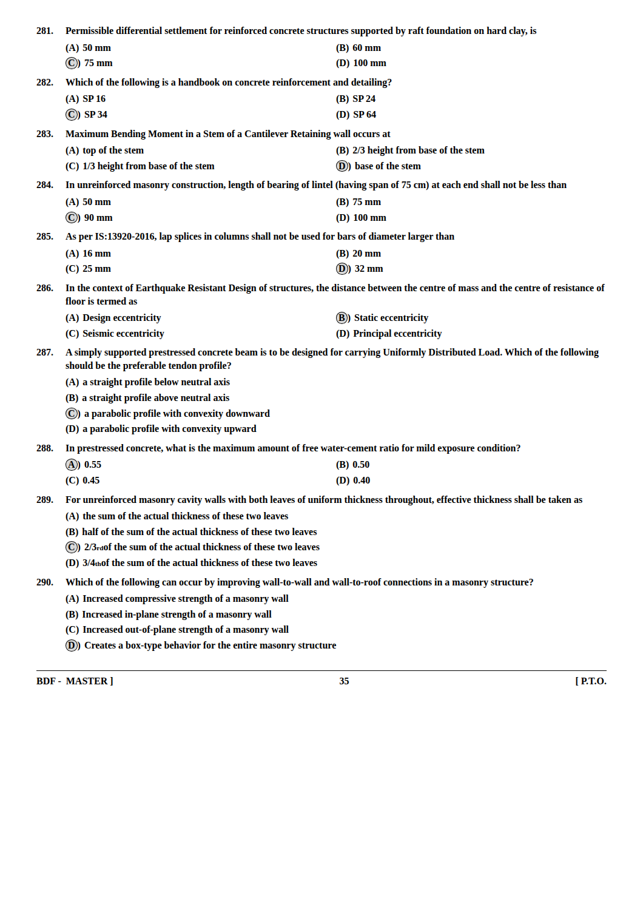281.
Permissible differential settlement for reinforced concrete structures supported by raft foundation on hard clay, is
(A) 50 mm
(B) 60 mm
C) 75 mm
(D) 100 mm
282.
Which of the following is a handbook on concrete reinforcement and detailing?
(A) SP 16
(B) SP 24
C) SP 34
(D) SP 64
283.
Maximum Bending Moment in a Stem of a Cantilever Retaining wall occurs at
(A) top of the stem
(B) 2/3 height from base of the stem
(C) 1/3 height from base of the stem
D) base of the stem
284.
In unreinforced masonry construction, length of bearing of lintel (having span of 75 cm) at each end shall not be less than
(A) 50 mm
(B) 75 mm
C) 90 mm
(D) 100 mm
285.
As per IS:13920-2016, lap splices in columns shall not be used for bars of diameter larger than
(A) 16 mm
(B) 20 mm
(C) 25 mm
D) 32 mm
286.
In the context of Earthquake Resistant Design of structures, the distance between the centre of mass and the centre of resistance of floor is termed as
(A) Design eccentricity
B) Static eccentricity
(C) Seismic eccentricity
(D) Principal eccentricity
287.
A simply supported prestressed concrete beam is to be designed for carrying Uniformly Distributed Load. Which of the following should be the preferable tendon profile?
(A) a straight profile below neutral axis
(B) a straight profile above neutral axis
C) a parabolic profile with convexity downward
(D) a parabolic profile with convexity upward
288.
In prestressed concrete, what is the maximum amount of free water-cement ratio for mild exposure condition?
A) 0.55
(B) 0.50
(C) 0.45
(D) 0.40
289.
For unreinforced masonry cavity walls with both leaves of uniform thickness throughout, effective thickness shall be taken as
(A) the sum of the actual thickness of these two leaves
(B) half of the sum of the actual thickness of these two leaves
C) 2/3rd of the sum of the actual thickness of these two leaves
(D) 3/4th of the sum of the actual thickness of these two leaves
290.
Which of the following can occur by improving wall-to-wall and wall-to-roof connections in a masonry structure?
(A) Increased compressive strength of a masonry wall
(B) Increased in-plane strength of a masonry wall
(C) Increased out-of-plane strength of a masonry wall
D) Creates a box-type behavior for the entire masonry structure
BDF - MASTER ] 35 [ P.T.O.